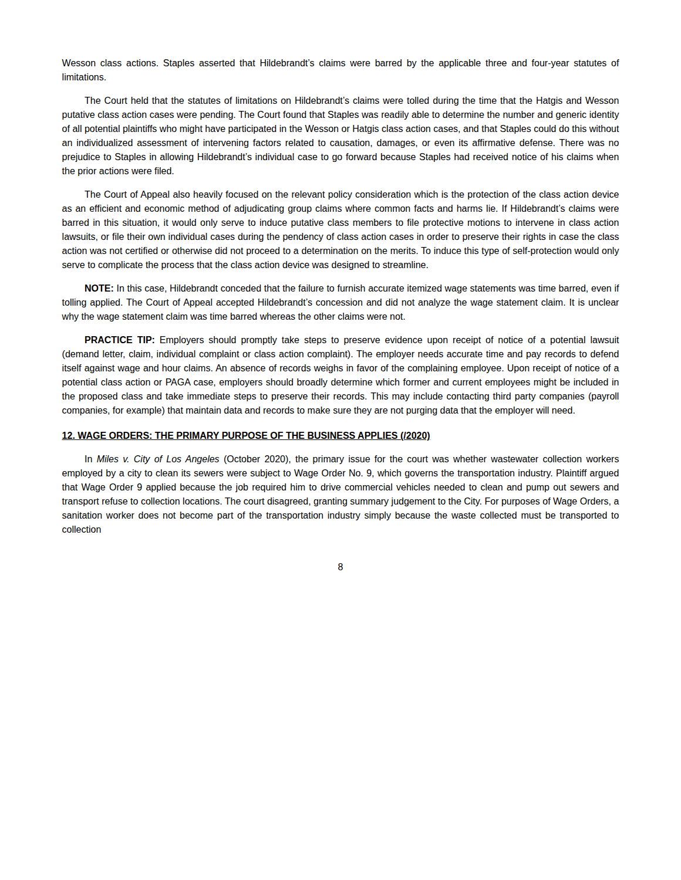Wesson class actions. Staples asserted that Hildebrandt’s claims were barred by the applicable three and four-year statutes of limitations.
The Court held that the statutes of limitations on Hildebrandt’s claims were tolled during the time that the Hatgis and Wesson putative class action cases were pending. The Court found that Staples was readily able to determine the number and generic identity of all potential plaintiffs who might have participated in the Wesson or Hatgis class action cases, and that Staples could do this without an individualized assessment of intervening factors related to causation, damages, or even its affirmative defense. There was no prejudice to Staples in allowing Hildebrandt’s individual case to go forward because Staples had received notice of his claims when the prior actions were filed.
The Court of Appeal also heavily focused on the relevant policy consideration which is the protection of the class action device as an efficient and economic method of adjudicating group claims where common facts and harms lie. If Hildebrandt’s claims were barred in this situation, it would only serve to induce putative class members to file protective motions to intervene in class action lawsuits, or file their own individual cases during the pendency of class action cases in order to preserve their rights in case the class action was not certified or otherwise did not proceed to a determination on the merits. To induce this type of self-protection would only serve to complicate the process that the class action device was designed to streamline.
NOTE: In this case, Hildebrandt conceded that the failure to furnish accurate itemized wage statements was time barred, even if tolling applied. The Court of Appeal accepted Hildebrandt’s concession and did not analyze the wage statement claim. It is unclear why the wage statement claim was time barred whereas the other claims were not.
PRACTICE TIP: Employers should promptly take steps to preserve evidence upon receipt of notice of a potential lawsuit (demand letter, claim, individual complaint or class action complaint). The employer needs accurate time and pay records to defend itself against wage and hour claims. An absence of records weighs in favor of the complaining employee. Upon receipt of notice of a potential class action or PAGA case, employers should broadly determine which former and current employees might be included in the proposed class and take immediate steps to preserve their records. This may include contacting third party companies (payroll companies, for example) that maintain data and records to make sure they are not purging data that the employer will need.
12. WAGE ORDERS: THE PRIMARY PURPOSE OF THE BUSINESS APPLIES (/2020)
In Miles v. City of Los Angeles (October 2020), the primary issue for the court was whether wastewater collection workers employed by a city to clean its sewers were subject to Wage Order No. 9, which governs the transportation industry. Plaintiff argued that Wage Order 9 applied because the job required him to drive commercial vehicles needed to clean and pump out sewers and transport refuse to collection locations. The court disagreed, granting summary judgement to the City. For purposes of Wage Orders, a sanitation worker does not become part of the transportation industry simply because the waste collected must be transported to collection
8